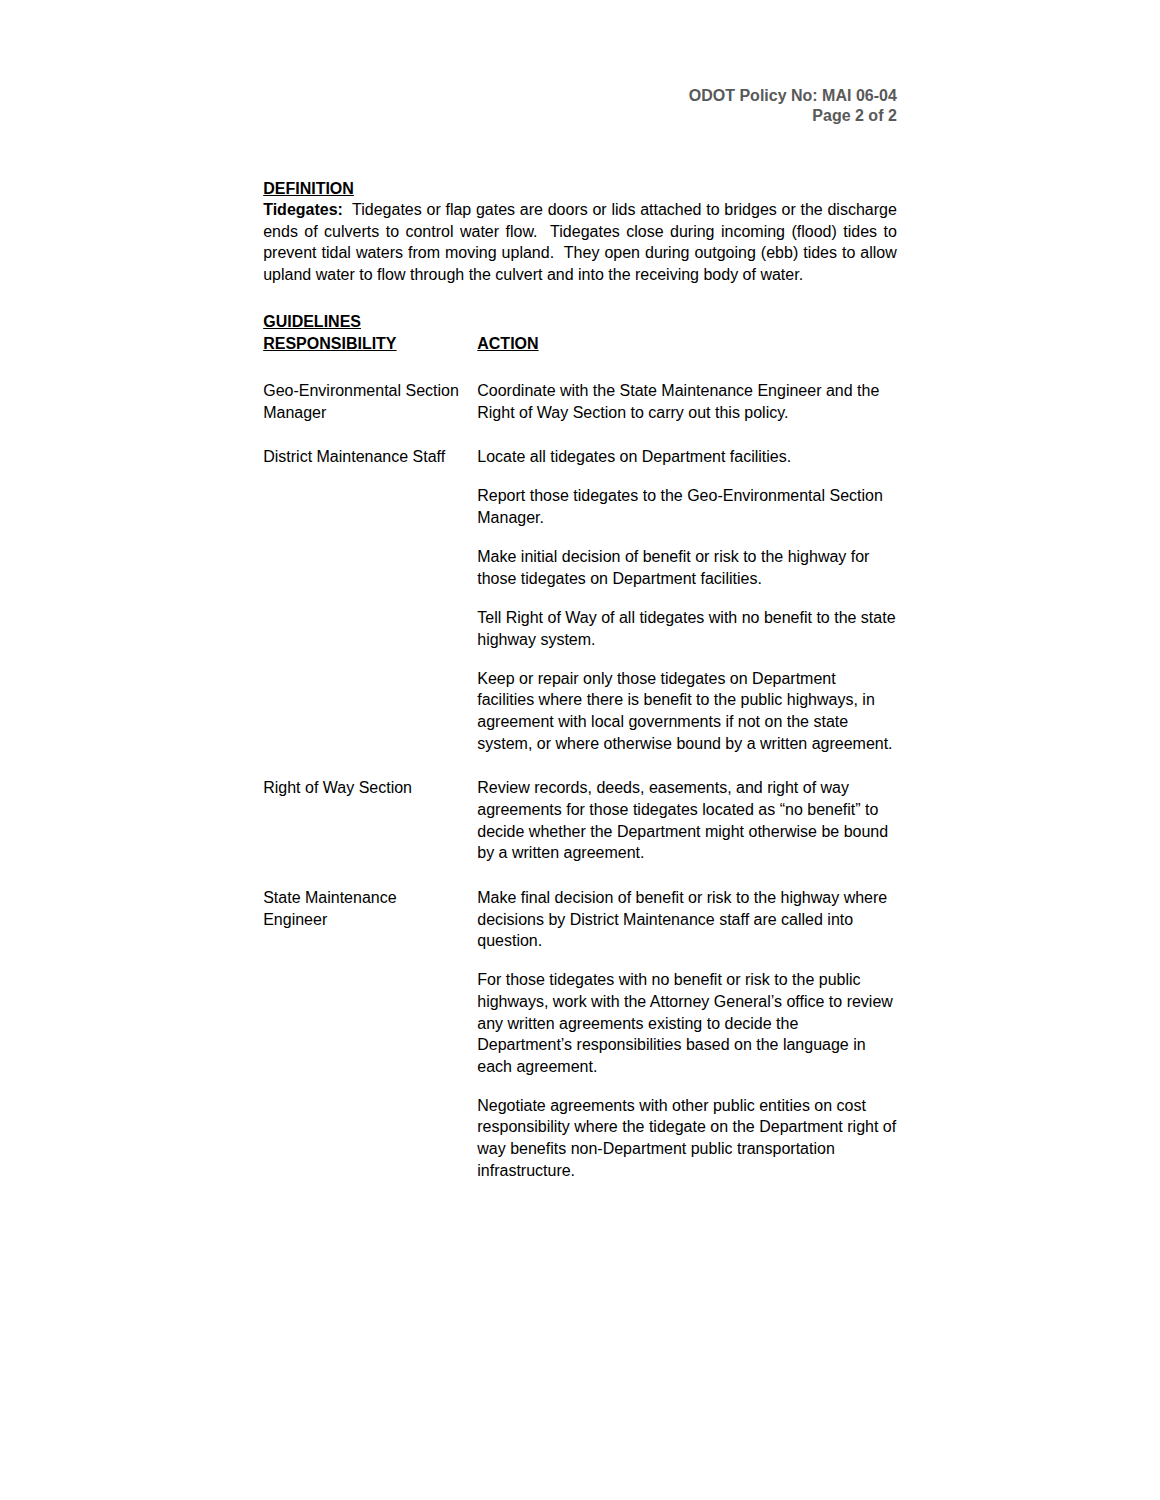ODOT Policy No: MAI 06-04 Page 2 of 2
Definition
Tidegates: Tidegates or flap gates are doors or lids attached to bridges or the discharge ends of culverts to control water flow. Tidegates close during incoming (flood) tides to prevent tidal waters from moving upland. They open during outgoing (ebb) tides to allow upland water to flow through the culvert and into the receiving body of water.
Guidelines
| Responsibility | Action |
| --- | --- |
| Geo-Environmental Section Manager | Coordinate with the State Maintenance Engineer and the Right of Way Section to carry out this policy. |
| District Maintenance Staff | Locate all tidegates on Department facilities. Report those tidegates to the Geo-Environmental Section Manager. Make initial decision of benefit or risk to the highway for those tidegates on Department facilities. Tell Right of Way of all tidegates with no benefit to the state highway system. Keep or repair only those tidegates on Department facilities where there is benefit to the public highways, in agreement with local governments if not on the state system, or where otherwise bound by a written agreement. |
| Right of Way Section | Review records, deeds, easements, and right of way agreements for those tidegates located as “no benefit” to decide whether the Department might otherwise be bound by a written agreement. |
| State Maintenance Engineer | Make final decision of benefit or risk to the highway where decisions by District Maintenance staff are called into question. For those tidegates with no benefit or risk to the public highways, work with the Attorney General’s office to review any written agreements existing to decide the Department’s responsibilities based on the language in each agreement. Negotiate agreements with other public entities on cost responsibility where the tidegate on the Department right of way benefits non-Department public transportation infrastructure. |